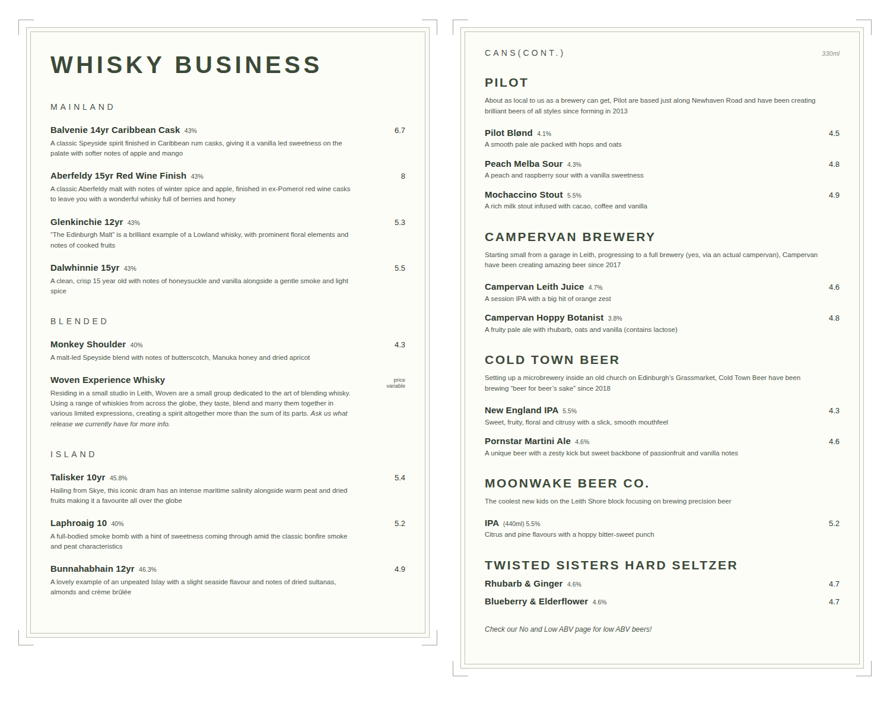Whisky Business
Mainland
Balvenie 14yr Caribbean Cask 43%
A classic Speyside spirit finished in Caribbean rum casks, giving it a vanilla led sweetness on the palate with softer notes of apple and mango
6.7
Aberfeldy 15yr Red Wine Finish 43%
A classic Aberfeldy malt with notes of winter spice and apple, finished in ex-Pomerol red wine casks to leave you with a wonderful whisky full of berries and honey
8
Glenkinchie 12yr 43%
“The Edinburgh Malt” is a brilliant example of a Lowland whisky, with prominent floral elements and notes of cooked fruits
5.3
Dalwhinnie 15yr 43%
A clean, crisp 15 year old with notes of honeysuckle and vanilla alongside a gentle smoke and light spice
5.5
Blended
Monkey Shoulder 40%
A malt-led Speyside blend with notes of butterscotch, Manuka honey and dried apricot
4.3
Woven Experience Whisky
Residing in a small studio in Leith, Woven are a small group dedicated to the art of blending whisky. Using a range of whiskies from across the globe, they taste, blend and marry them together in various limited expressions, creating a spirit altogether more than the sum of its parts. Ask us what release we currently have for more info.
price
variable
Island
Talisker 10yr 45.8%
Hailing from Skye, this iconic dram has an intense maritime salinity alongside warm peat and dried fruits making it a favourite all over the globe
5.4
Laphroaig 10 40%
A full-bodied smoke bomb with a hint of sweetness coming through amid the classic bonfire smoke and peat characteristics
5.2
Bunnahabhain 12yr 46.3%
A lovely example of an unpeated Islay with a slight seaside flavour and notes of dried sultanas, almonds and crème brûlée
4.9
Cans(cont.) 330ml
Pilot
About as local to us as a brewery can get, Pilot are based just along Newhaven Road and have been creating brilliant beers of all styles since forming in 2013
Pilot Blønd 4.1%
A smooth pale ale packed with hops and oats
4.5
Peach Melba Sour 4.3%
A peach and raspberry sour with a vanilla sweetness
4.8
Mochaccino Stout 5.5%
A rich milk stout infused with cacao, coffee and vanilla
4.9
Campervan Brewery
Starting small from a garage in Leith, progressing to a full brewery (yes, via an actual campervan), Campervan have been creating amazing beer since 2017
Campervan Leith Juice 4.7%
A session IPA with a big hit of orange zest
4.6
Campervan Hoppy Botanist 3.8%
A fruity pale ale with rhubarb, oats and vanilla (contains lactose)
4.8
Cold Town Beer
Setting up a microbrewery inside an old church on Edinburgh’s Grassmarket, Cold Town Beer have been brewing “beer for beer’s sake” since 2018
New England IPA 5.5%
Sweet, fruity, floral and citrusy with a slick, smooth mouthfeel
4.3
Pornstar Martini Ale 4.6%
A unique beer with a zesty kick but sweet backbone of passionfruit and vanilla notes
4.6
Moonwake Beer Co.
The coolest new kids on the Leith Shore block focusing on brewing precision beer
IPA (440ml) 5.5%
Citrus and pine flavours with a hoppy bitter-sweet punch
5.2
Twisted Sisters Hard Seltzer
Rhubarb & Ginger 4.6%
4.7
Blueberry & Elderflower 4.6%
4.7
Check our No and Low ABV page for low ABV beers!